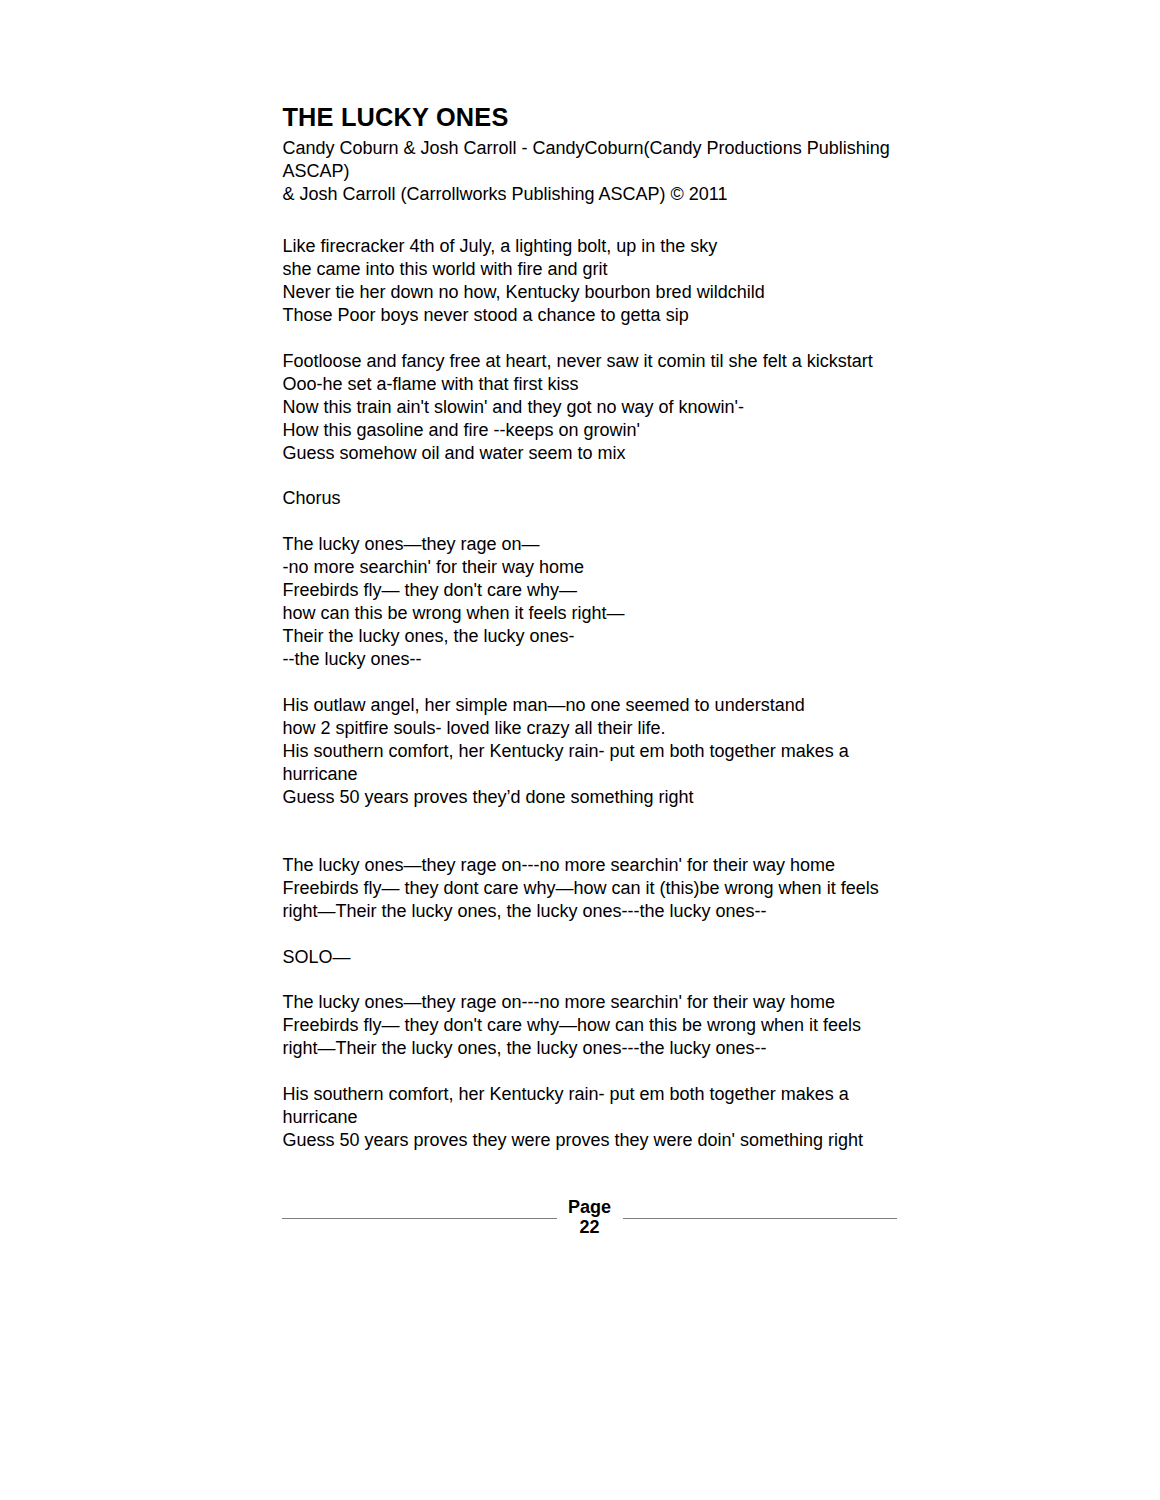THE LUCKY ONES
Candy Coburn & Josh Carroll - CandyCoburn(Candy Productions Publishing ASCAP)
& Josh Carroll (Carrollworks Publishing ASCAP) © 2011
Like firecracker 4th of July, a lighting bolt, up in the sky
she came into this world with fire and grit
Never tie her down no how, Kentucky bourbon bred wildchild
Those Poor boys never stood a chance to getta sip
Footloose and fancy free at heart, never saw it comin til she felt a kickstart
Ooo-he set a-flame with that first kiss
Now this train ain't slowin' and they got no way of knowin'-
How this gasoline and fire --keeps on growin'
Guess somehow oil and water seem to mix
Chorus
The lucky ones—they rage on—
-no more searchin' for their way home
Freebirds fly— they don't care why—
how can this be wrong when it feels right—
Their the lucky ones, the lucky ones-
--the lucky ones--
His outlaw angel, her simple man—no one seemed to understand
how 2 spitfire souls- loved like crazy all their life.
His southern comfort, her Kentucky rain- put em both together makes a hurricane
Guess 50 years proves they’d done something right
The lucky ones—they rage on---no more searchin' for their way home
Freebirds fly— they dont care why—how can it (this)be wrong when it feels right—Their the lucky ones, the lucky ones---the lucky ones--
SOLO—
The lucky ones—they rage on---no more searchin' for their way home
Freebirds fly— they don't care why—how can this be wrong when it feels right—Their the lucky ones, the lucky ones---the lucky ones--
His southern comfort, her Kentucky rain- put em both together makes a hurricane
Guess 50 years proves they were proves they were doin' something right
Page
22